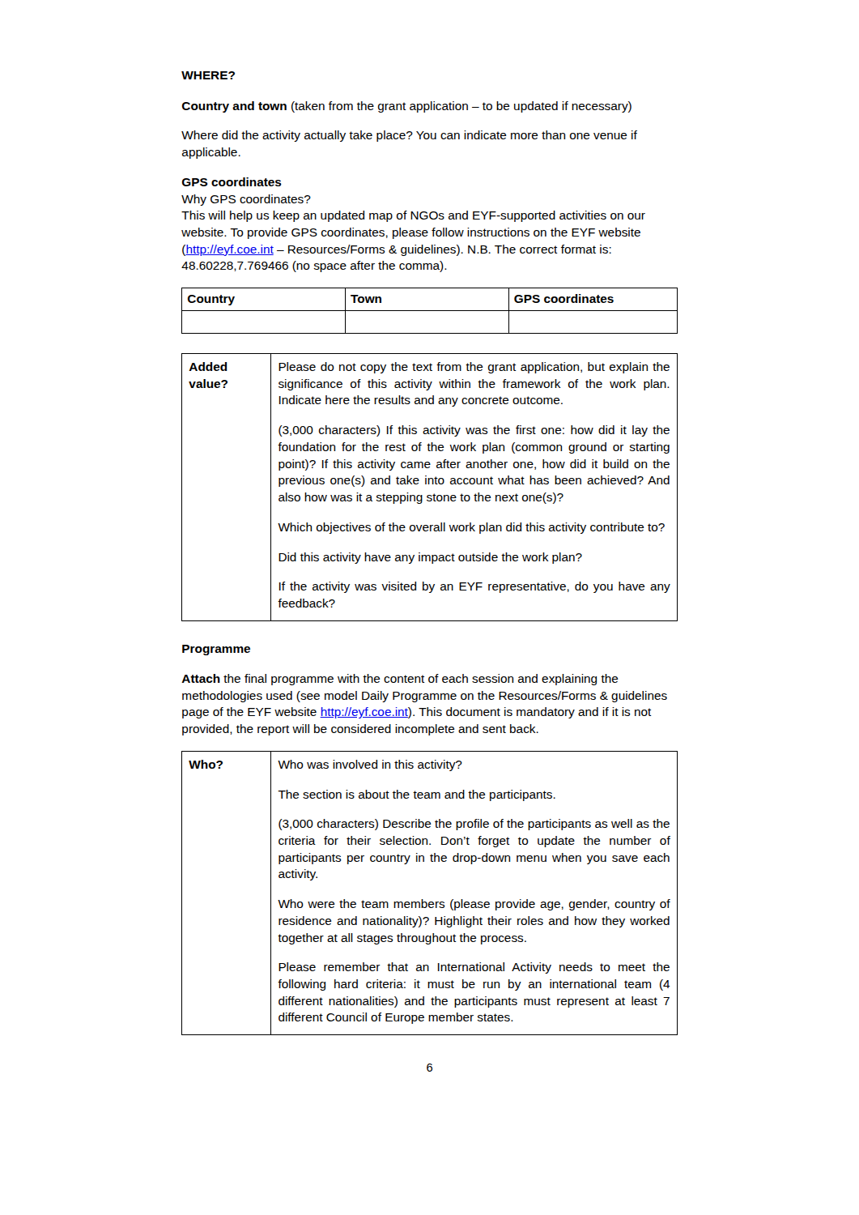WHERE?
Country and town (taken from the grant application – to be updated if necessary)
Where did the activity actually take place? You can indicate more than one venue if applicable.
GPS coordinates
Why GPS coordinates?
This will help us keep an updated map of NGOs and EYF-supported activities on our website. To provide GPS coordinates, please follow instructions on the EYF website (http://eyf.coe.int – Resources/Forms & guidelines). N.B. The correct format is: 48.60228,7.769466 (no space after the comma).
| Country | Town | GPS coordinates |
| --- | --- | --- |
| Added value? | Please do not copy the text from the grant application, but explain the significance of this activity within the framework of the work plan. Indicate here the results and any concrete outcome. (3,000 characters) If this activity was the first one: how did it lay the foundation for the rest of the work plan (common ground or starting point)? If this activity came after another one, how did it build on the previous one(s) and take into account what has been achieved? And also how was it a stepping stone to the next one(s)? Which objectives of the overall work plan did this activity contribute to? Did this activity have any impact outside the work plan? If the activity was visited by an EYF representative, do you have any feedback? |
Programme
Attach the final programme with the content of each session and explaining the methodologies used (see model Daily Programme on the Resources/Forms & guidelines page of the EYF website http://eyf.coe.int). This document is mandatory and if it is not provided, the report will be considered incomplete and sent back.
| Who? | Who was involved in this activity? The section is about the team and the participants. (3,000 characters) Describe the profile of the participants as well as the criteria for their selection. Don’t forget to update the number of participants per country in the drop-down menu when you save each activity. Who were the team members (please provide age, gender, country of residence and nationality)? Highlight their roles and how they worked together at all stages throughout the process. Please remember that an International Activity needs to meet the following hard criteria: it must be run by an international team (4 different nationalities) and the participants must represent at least 7 different Council of Europe member states. |
6